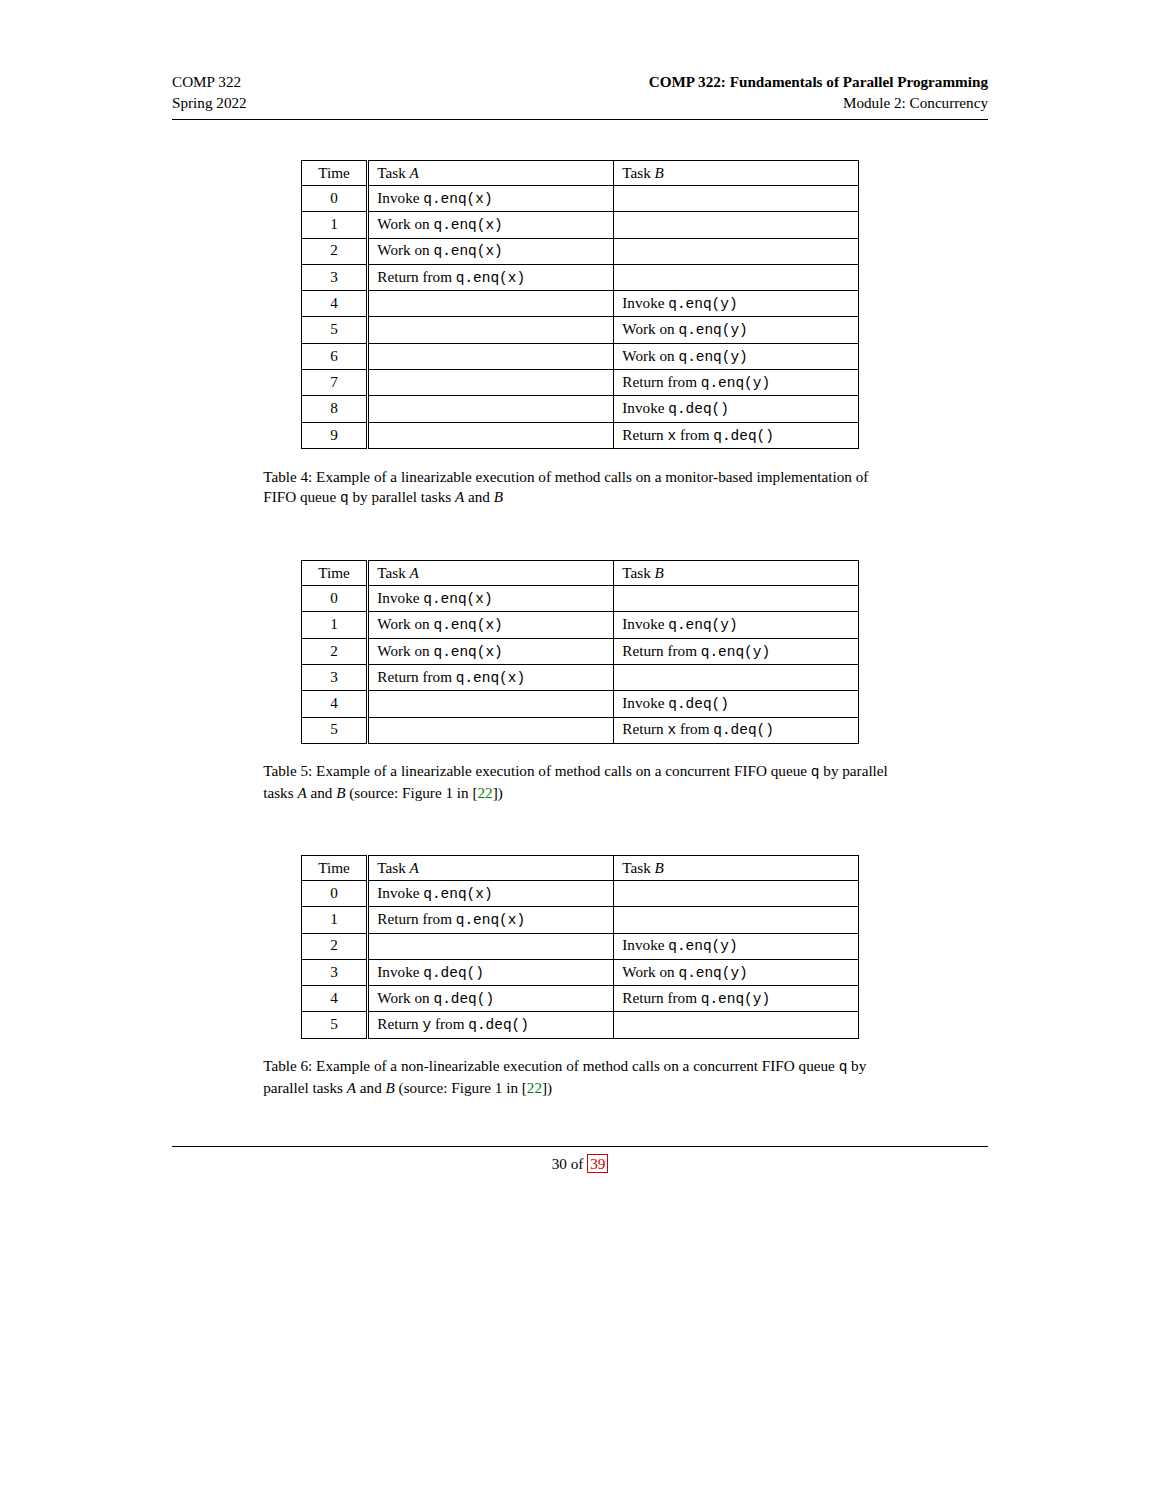COMP 322
Spring 2022
COMP 322: Fundamentals of Parallel Programming
Module 2: Concurrency
| Time | Task A | Task B |
| --- | --- | --- |
| 0 | Invoke q.enq(x) | |
| 1 | Work on q.enq(x) | |
| 2 | Work on q.enq(x) | |
| 3 | Return from q.enq(x) | |
| 4 | | Invoke q.enq(y) |
| 5 | | Work on q.enq(y) |
| 6 | | Work on q.enq(y) |
| 7 | | Return from q.enq(y) |
| 8 | | Invoke q.deq() |
| 9 | | Return x from q.deq() |
Table 4: Example of a linearizable execution of method calls on a monitor-based implementation of FIFO queue q by parallel tasks A and B
| Time | Task A | Task B |
| --- | --- | --- |
| 0 | Invoke q.enq(x) | |
| 1 | Work on q.enq(x) | Invoke q.enq(y) |
| 2 | Work on q.enq(x) | Return from q.enq(y) |
| 3 | Return from q.enq(x) | |
| 4 | | Invoke q.deq() |
| 5 | | Return x from q.deq() |
Table 5: Example of a linearizable execution of method calls on a concurrent FIFO queue q by parallel tasks A and B (source: Figure 1 in [22])
| Time | Task A | Task B |
| --- | --- | --- |
| 0 | Invoke q.enq(x) | |
| 1 | Return from q.enq(x) | |
| 2 | | Invoke q.enq(y) |
| 3 | Invoke q.deq() | Work on q.enq(y) |
| 4 | Work on q.deq() | Return from q.enq(y) |
| 5 | Return y from q.deq() | |
Table 6: Example of a non-linearizable execution of method calls on a concurrent FIFO queue q by parallel tasks A and B (source: Figure 1 in [22])
30 of 39